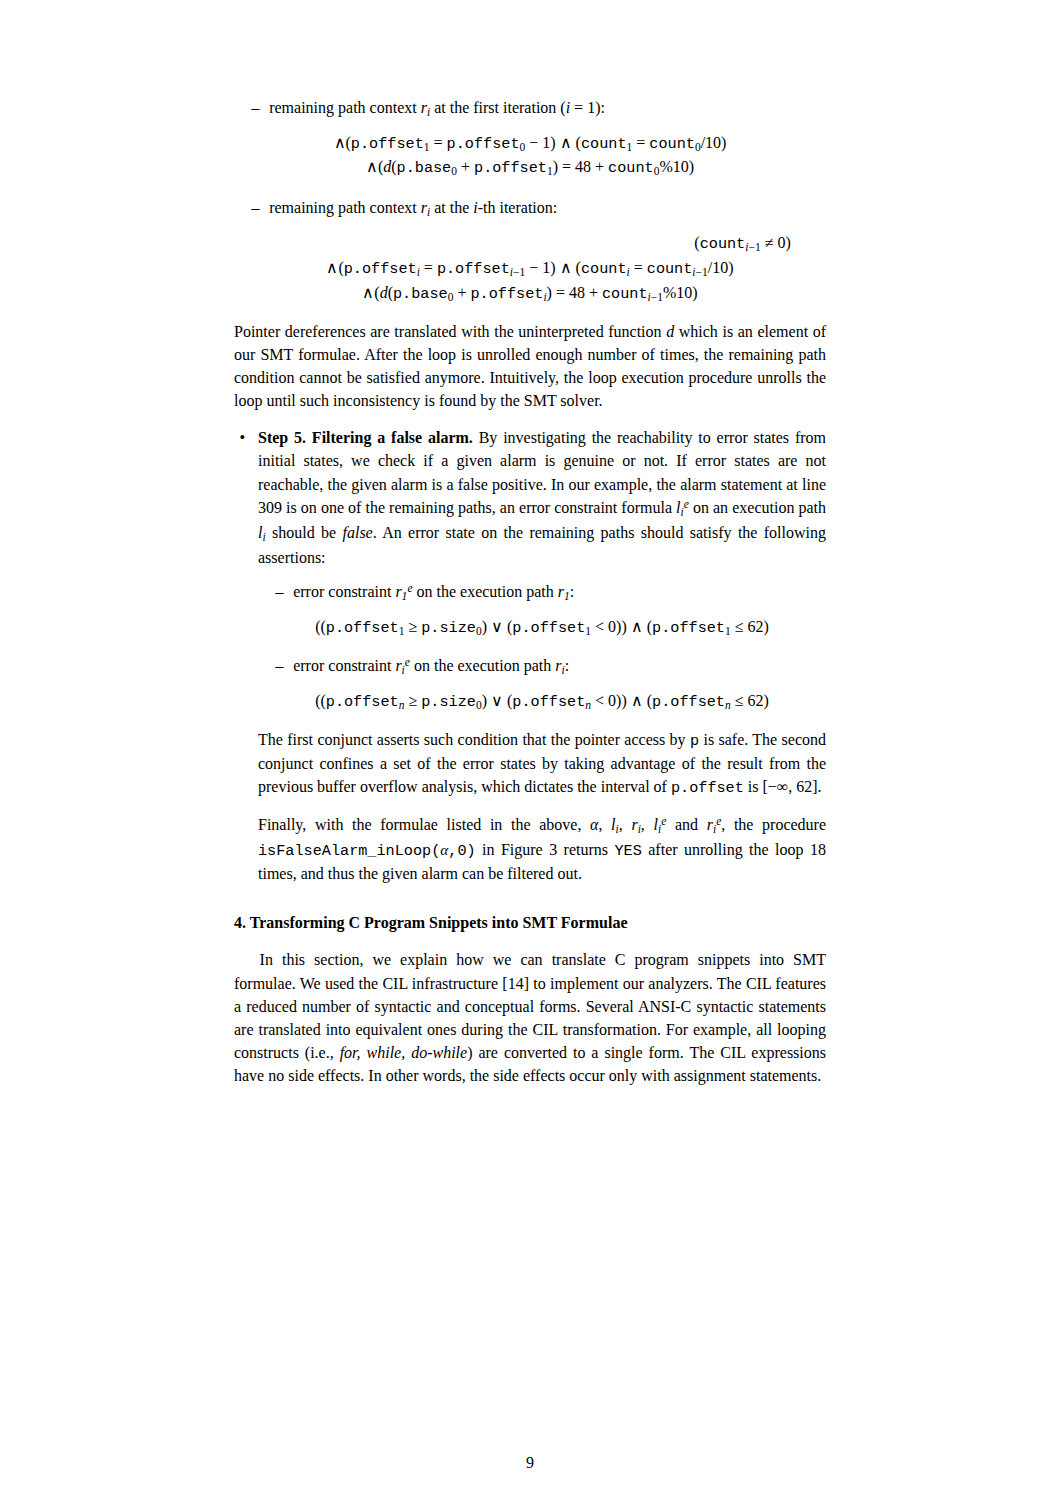remaining path context ri at the first iteration (i = 1):
∧(p.offset1 = p.offset0 − 1) ∧ (count1 = count0/10) ∧(d(p.base0 + p.offset1) = 48 + count0%10)
remaining path context ri at the i-th iteration:
(counti−1 ≠ 0) ∧(p.offseti = p.offseti−1 − 1) ∧ (counti = counti−1/10) ∧(d(p.base0 + p.offseti) = 48 + counti−1%10)
Pointer dereferences are translated with the uninterpreted function d which is an element of our SMT formulae. After the loop is unrolled enough number of times, the remaining path condition cannot be satisfied anymore. Intuitively, the loop execution procedure unrolls the loop until such inconsistency is found by the SMT solver.
Step 5. Filtering a false alarm. By investigating the reachability to error states from initial states, we check if a given alarm is genuine or not. If error states are not reachable, the given alarm is a false positive. In our example, the alarm statement at line 309 is on one of the remaining paths, an error constraint formula lie on an execution path li should be false. An error state on the remaining paths should satisfy the following assertions:
error constraint r1e on the execution path r1:
((p.offset1 ≥ p.size0) ∨ (p.offset1 < 0)) ∧ (p.offset1 ≤ 62)
error constraint rie on the execution path ri:
((p.offsetn ≥ p.size0) ∨ (p.offsetn < 0)) ∧ (p.offsetn ≤ 62)
The first conjunct asserts such condition that the pointer access by p is safe. The second conjunct confines a set of the error states by taking advantage of the result from the previous buffer overflow analysis, which dictates the interval of p.offset is [−∞, 62].
Finally, with the formulae listed in the above, α, li, ri, lie and rie, the procedure isFalseAlarm_inLoop(α,0) in Figure 3 returns YES after unrolling the loop 18 times, and thus the given alarm can be filtered out.
4. Transforming C Program Snippets into SMT Formulae
In this section, we explain how we can translate C program snippets into SMT formulae. We used the CIL infrastructure [14] to implement our analyzers. The CIL features a reduced number of syntactic and conceptual forms. Several ANSI-C syntactic statements are translated into equivalent ones during the CIL transformation. For example, all looping constructs (i.e., for, while, do-while) are converted to a single form. The CIL expressions have no side effects. In other words, the side effects occur only with assignment statements.
9